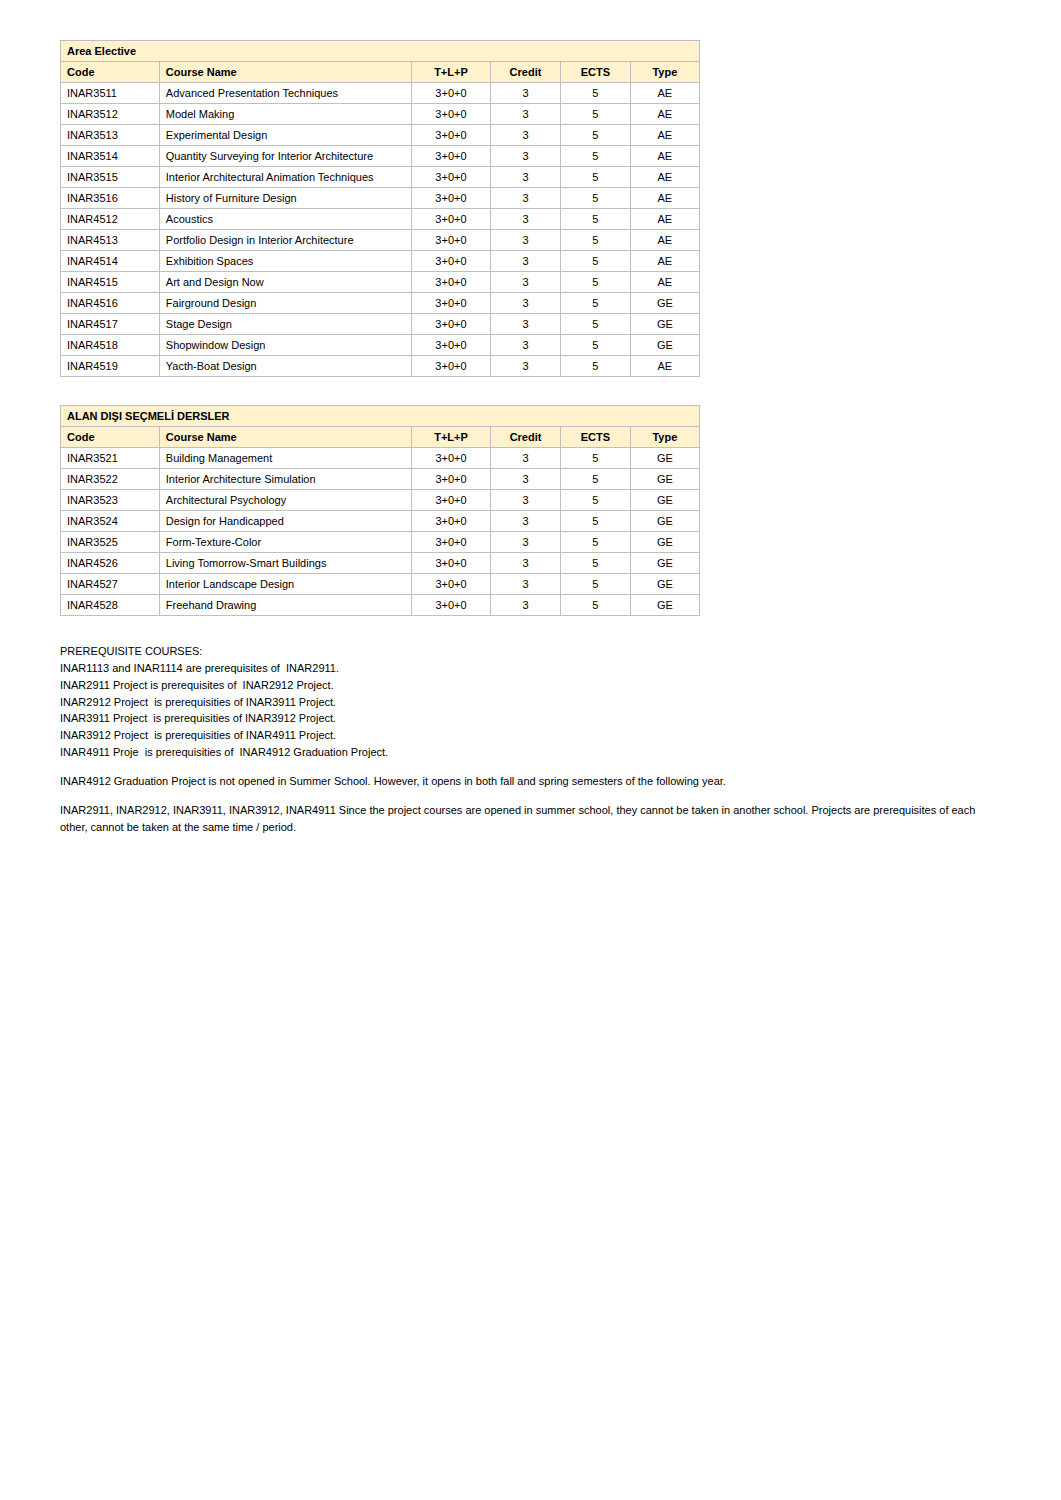Area Elective
| Code | Course Name | T+L+P | Credit | ECTS | Type |
| --- | --- | --- | --- | --- | --- |
| INAR3511 | Advanced Presentation Techniques | 3+0+0 | 3 | 5 | AE |
| INAR3512 | Model Making | 3+0+0 | 3 | 5 | AE |
| INAR3513 | Experimental Design | 3+0+0 | 3 | 5 | AE |
| INAR3514 | Quantity Surveying for Interior Architecture | 3+0+0 | 3 | 5 | AE |
| INAR3515 | Interior Architectural Animation Techniques | 3+0+0 | 3 | 5 | AE |
| INAR3516 | History of Furniture Design | 3+0+0 | 3 | 5 | AE |
| INAR4512 | Acoustics | 3+0+0 | 3 | 5 | AE |
| INAR4513 | Portfolio Design in Interior Architecture | 3+0+0 | 3 | 5 | AE |
| INAR4514 | Exhibition Spaces | 3+0+0 | 3 | 5 | AE |
| INAR4515 | Art and Design Now | 3+0+0 | 3 | 5 | AE |
| INAR4516 | Fairground Design | 3+0+0 | 3 | 5 | GE |
| INAR4517 | Stage Design | 3+0+0 | 3 | 5 | GE |
| INAR4518 | Shopwindow Design | 3+0+0 | 3 | 5 | GE |
| INAR4519 | Yacth-Boat Design | 3+0+0 | 3 | 5 | AE |
ALAN DIŞI SEÇMELİ DERSLER
| Code | Course Name | T+L+P | Credit | ECTS | Type |
| --- | --- | --- | --- | --- | --- |
| INAR3521 | Building Management | 3+0+0 | 3 | 5 | GE |
| INAR3522 | Interior Architecture Simulation | 3+0+0 | 3 | 5 | GE |
| INAR3523 | Architectural Psychology | 3+0+0 | 3 | 5 | GE |
| INAR3524 | Design for Handicapped | 3+0+0 | 3 | 5 | GE |
| INAR3525 | Form-Texture-Color | 3+0+0 | 3 | 5 | GE |
| INAR4526 | Living Tomorrow-Smart Buildings | 3+0+0 | 3 | 5 | GE |
| INAR4527 | Interior Landscape Design | 3+0+0 | 3 | 5 | GE |
| INAR4528 | Freehand Drawing | 3+0+0 | 3 | 5 | GE |
PREREQUISITE COURSES:
INAR1113 and INAR1114 are prerequisites of INAR2911.
INAR2911 Project is prerequisites of INAR2912 Project.
INAR2912 Project is prerequisities of INAR3911 Project.
INAR3911 Project is prerequisities of INAR3912 Project.
INAR3912 Project is prerequisities of INAR4911 Project.
INAR4911 Proje is prerequisities of INAR4912 Graduation Project.
INAR4912 Graduation Project is not opened in Summer School. However, it opens in both fall and spring semesters of the following year.
INAR2911, INAR2912, INAR3911, INAR3912, INAR4911 Since the project courses are opened in summer school, they cannot be taken in another school. Projects are prerequisites of each
other, cannot be taken at the same time / period.